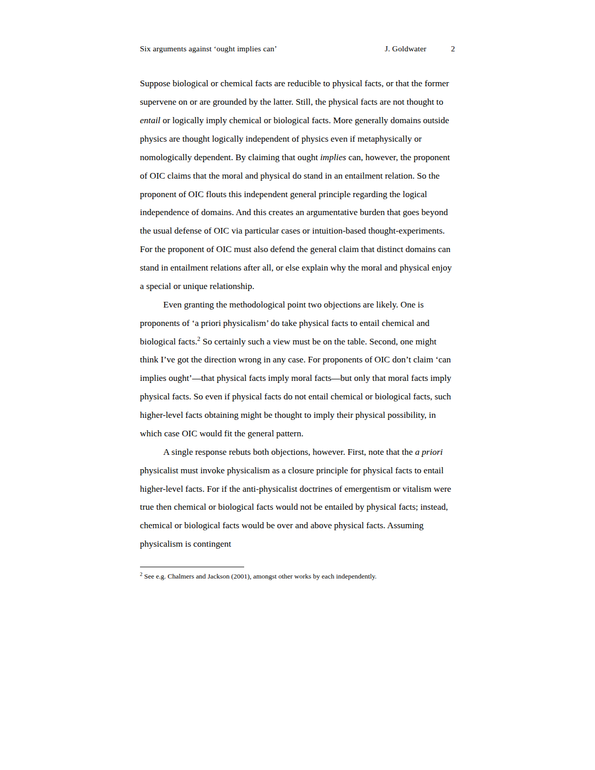Six arguments against ‘ought implies can’ J. Goldwater 2
Suppose biological or chemical facts are reducible to physical facts, or that the former supervene on or are grounded by the latter. Still, the physical facts are not thought to entail or logically imply chemical or biological facts. More generally domains outside physics are thought logically independent of physics even if metaphysically or nomologically dependent. By claiming that ought implies can, however, the proponent of OIC claims that the moral and physical do stand in an entailment relation. So the proponent of OIC flouts this independent general principle regarding the logical independence of domains. And this creates an argumentative burden that goes beyond the usual defense of OIC via particular cases or intuition-based thought-experiments. For the proponent of OIC must also defend the general claim that distinct domains can stand in entailment relations after all, or else explain why the moral and physical enjoy a special or unique relationship.
Even granting the methodological point two objections are likely. One is proponents of ‘a priori physicalism’ do take physical facts to entail chemical and biological facts.2 So certainly such a view must be on the table. Second, one might think I’ve got the direction wrong in any case. For proponents of OIC don’t claim ‘can implies ought’—that physical facts imply moral facts—but only that moral facts imply physical facts. So even if physical facts do not entail chemical or biological facts, such higher-level facts obtaining might be thought to imply their physical possibility, in which case OIC would fit the general pattern.
A single response rebuts both objections, however. First, note that the a priori physicalist must invoke physicalism as a closure principle for physical facts to entail higher-level facts. For if the anti-physicalist doctrines of emergentism or vitalism were true then chemical or biological facts would not be entailed by physical facts; instead, chemical or biological facts would be over and above physical facts. Assuming physicalism is contingent
2 See e.g. Chalmers and Jackson (2001), amongst other works by each independently.